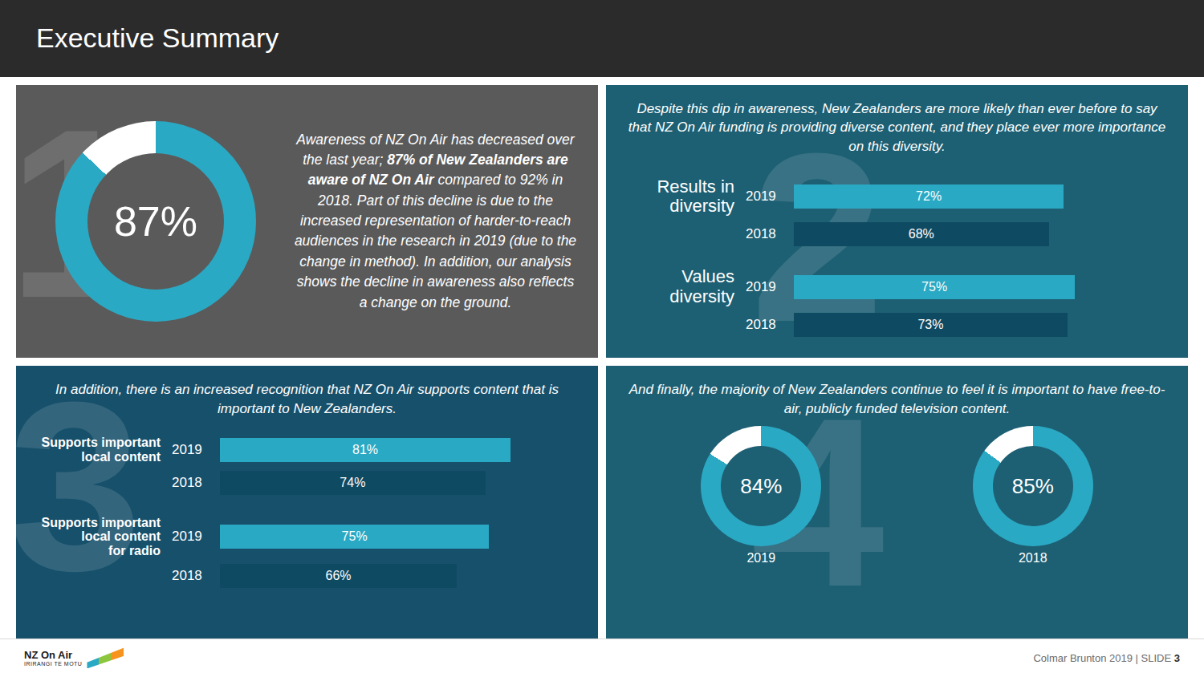Executive Summary
1
87%
Awareness of NZ On Air has decreased over the last year; 87% of New Zealanders are aware of NZ On Air compared to 92% in 2018. Part of this decline is due to the increased representation of harder-to-reach audiences in the research in 2019 (due to the change in method). In addition, our analysis shows the decline in awareness also reflects a change on the ground.
2
Despite this dip in awareness, New Zealanders are more likely than ever before to say that NZ On Air funding is providing diverse content, and they place ever more importance on this diversity.
Results in
diversity
2019
72%
2018
68%
Values
diversity
2019
75%
2018
73%
3
In addition, there is an increased recognition that NZ On Air supports content that is important to New Zealanders.
Supports important
local content
2019
81%
2018
74%
Supports important
local content
for radio
2019
75%
2018
66%
4
And finally, the majority of New Zealanders continue to feel it is important to have free-to-air, publicly funded television content.
84%
2019
85%
2018
NZ On AirIRIRANGI TE MOTU
Colmar Brunton 2019 | SLIDE 3